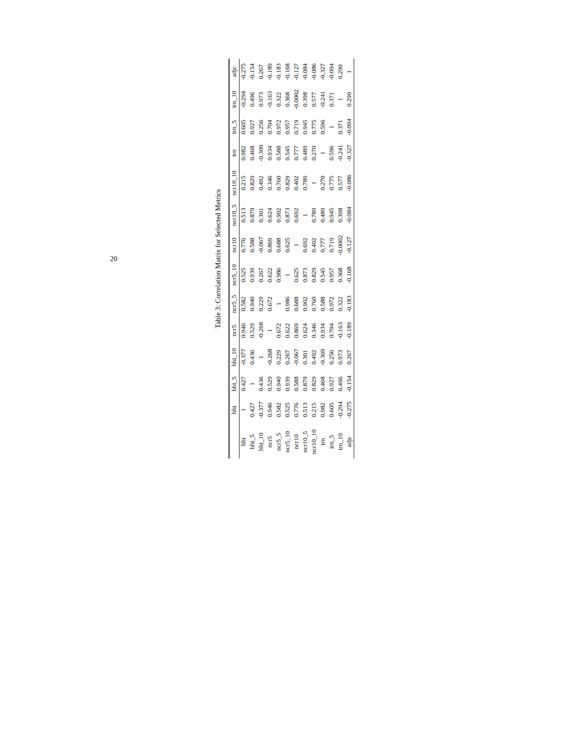20
Table 3: Correlation Matrix for Selected Metrics
| | hhi | hhi_5 | hhi_10 | ncr5 | ncr5_5 | ncr5_10 | ncr10 | ncr10_5 | ncr10_10 | irn | irn_5 | irn_10 | adjc |
| --- | --- | --- | --- | --- | --- | --- | --- | --- | --- | --- | --- | --- | --- |
| hhi | 1 | 0.427 | -0.377 | 0.946 | 0.582 | 0.525 | 0.776 | 0.513 | 0.215 | 0.982 | 0.605 | -0.294 | -0.275 |
| hhi_5 | 0.427 | 1 | 0.436 | 0.529 | 0.940 | 0.939 | 0.588 | 0.879 | 0.829 | 0.468 | 0.927 | 0.496 | -0.154 |
| hhi_10 | -0.377 | 0.436 | 1 | -0.268 | 0.229 | 0.267 | -0.067 | 0.301 | 0.492 | -0.309 | 0.256 | 0.973 | 0.267 |
| ncr5 | 0.946 | 0.529 | -0.268 | 1 | 0.672 | 0.622 | 0.869 | 0.624 | 0.346 | 0.934 | 0.704 | -0.163 | -0.189 |
| ncr5_5 | 0.582 | 0.940 | 0.229 | 0.672 | 1 | 0.986 | 0.688 | 0.902 | 0.760 | 0.588 | 0.972 | 0.322 | -0.183 |
| ncr5_10 | 0.525 | 0.939 | 0.267 | 0.622 | 0.986 | 1 | 0.625 | 0.873 | 0.829 | 0.545 | 0.957 | 0.368 | -0.168 |
| ncr10 | 0.776 | 0.588 | -0.067 | 0.869 | 0.688 | 0.625 | 1 | 0.692 | 0.402 | 0.777 | 0.719 | -0.0002 | -0.127 |
| ncr10_5 | 0.513 | 0.879 | 0.301 | 0.624 | 0.902 | 0.873 | 0.692 | 1 | 0.789 | 0.489 | 0.945 | 0.398 | -0.084 |
| ncr10_10 | 0.215 | 0.829 | 0.492 | 0.346 | 0.760 | 0.829 | 0.402 | 0.789 | 1 | 0.270 | 0.775 | 0.577 | -0.086 |
| irn | 0.982 | 0.468 | -0.309 | 0.934 | 0.588 | 0.545 | 0.777 | 0.489 | 0.270 | 1 | 0.596 | -0.241 | -0.327 |
| irn_5 | 0.605 | 0.927 | 0.256 | 0.704 | 0.972 | 0.957 | 0.719 | 0.945 | 0.775 | 0.596 | 1 | 0.371 | -0.094 |
| irn_10 | -0.294 | 0.496 | 0.973 | -0.163 | 0.322 | 0.368 | -0.0002 | 0.398 | 0.577 | -0.241 | 0.371 | 1 | 0.290 |
| adjc | -0.275 | -0.154 | 0.267 | -0.189 | -0.183 | -0.168 | -0.127 | -0.084 | -0.086 | -0.327 | -0.094 | 0.290 | 1 |